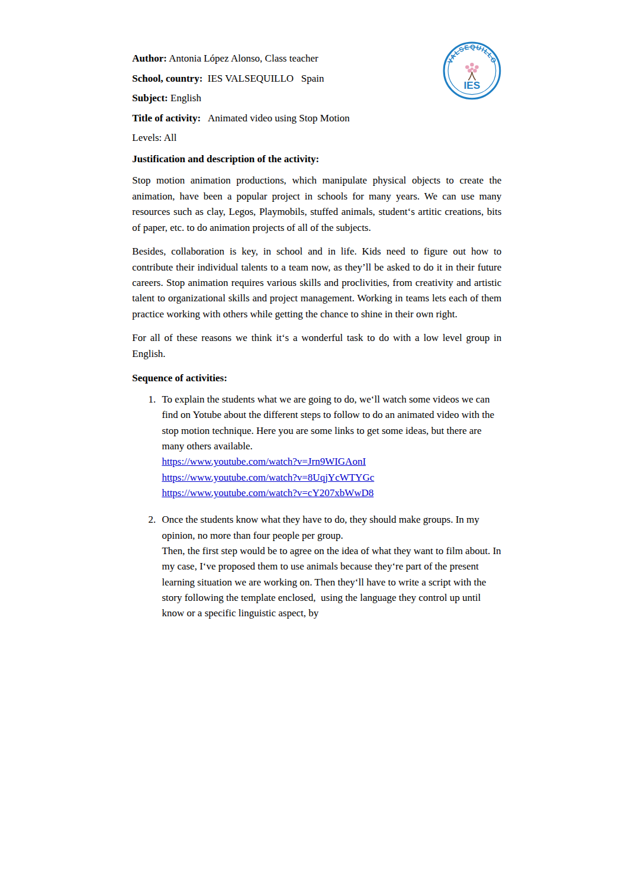VALSEQUILLO IES
Author: Antonia López Alonso, Class teacher
School, country: IES VALSEQUILLO Spain
Subject: English
Title of activity: Animated video using Stop Motion
Levels: All
Justification and description of the activity:
Stop motion animation productions, which manipulate physical objects to create the animation, have been a popular project in schools for many years. We can use many resources such as clay, Legos, Playmobils, stuffed animals, student‘s artitic creations, bits of paper, etc. to do animation projects of all of the subjects.
Besides, collaboration is key, in school and in life. Kids need to figure out how to contribute their individual talents to a team now, as they’ll be asked to do it in their future careers. Stop animation requires various skills and proclivities, from creativity and artistic talent to organizational skills and project management. Working in teams lets each of them practice working with others while getting the chance to shine in their own right.
For all of these reasons we think it‘s a wonderful task to do with a low level group in English.
Sequence of activities:
To explain the students what we are going to do, we‘ll watch some videos we can find on Yotube about the different steps to follow to do an animated video with the stop motion technique. Here you are some links to get some ideas, but there are many others available. https://www.youtube.com/watch?v=Jrn9WIGAonI https://www.youtube.com/watch?v=8UqjYcWTYGc https://www.youtube.com/watch?v=cY207xbWwD8
Once the students know what they have to do, they should make groups. In my opinion, no more than four people per group.
Then, the first step would be to agree on the idea of what they want to film about. In my case, I‘ve proposed them to use animals because they‘re part of the present learning situation we are working on. Then they‘ll have to write a script with the story following the template enclosed, using the language they control up until know or a specific linguistic aspect, by